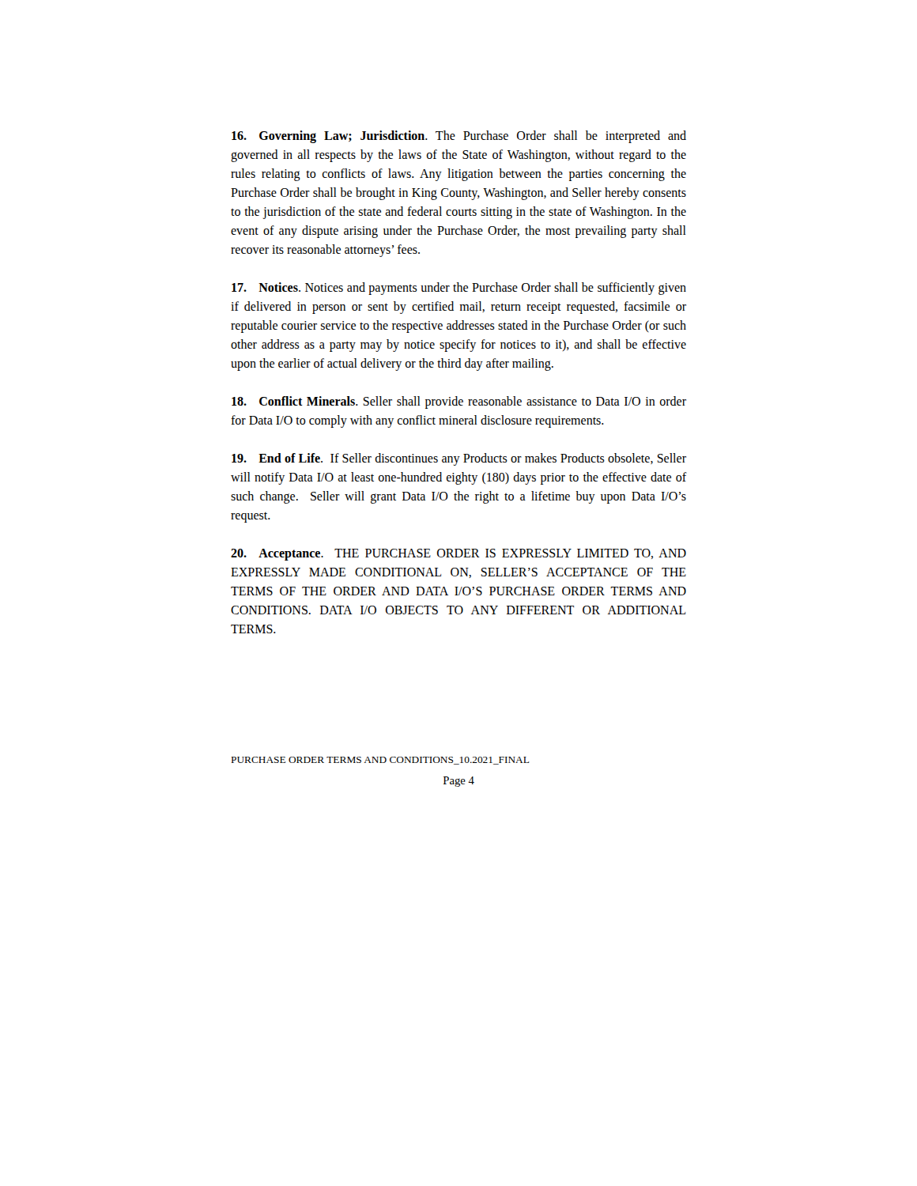16. Governing Law; Jurisdiction. The Purchase Order shall be interpreted and governed in all respects by the laws of the State of Washington, without regard to the rules relating to conflicts of laws. Any litigation between the parties concerning the Purchase Order shall be brought in King County, Washington, and Seller hereby consents to the jurisdiction of the state and federal courts sitting in the state of Washington. In the event of any dispute arising under the Purchase Order, the most prevailing party shall recover its reasonable attorneys’ fees.
17. Notices. Notices and payments under the Purchase Order shall be sufficiently given if delivered in person or sent by certified mail, return receipt requested, facsimile or reputable courier service to the respective addresses stated in the Purchase Order (or such other address as a party may by notice specify for notices to it), and shall be effective upon the earlier of actual delivery or the third day after mailing.
18. Conflict Minerals. Seller shall provide reasonable assistance to Data I/O in order for Data I/O to comply with any conflict mineral disclosure requirements.
19. End of Life. If Seller discontinues any Products or makes Products obsolete, Seller will notify Data I/O at least one-hundred eighty (180) days prior to the effective date of such change. Seller will grant Data I/O the right to a lifetime buy upon Data I/O’s request.
20. Acceptance. The Purchase Order is expressly limited to, and expressly made conditional on, Seller’s acceptance of the terms of the order and Data I/O’s purchase order terms and conditions. Data I/O objects to any different or additional terms.
PURCHASE ORDER TERMS AND CONDITIONS_10.2021_FINAL
Page 4